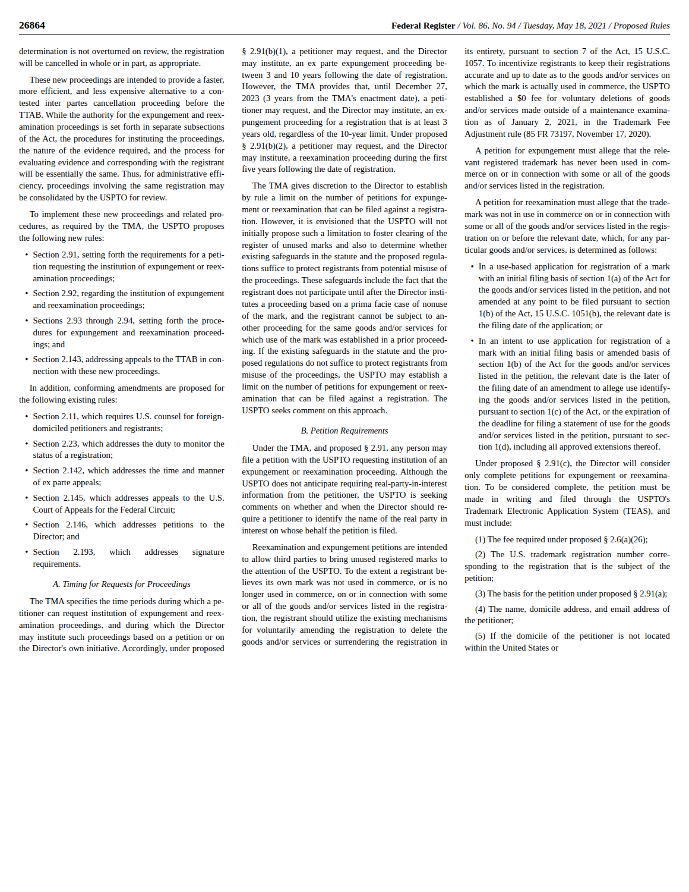26864 Federal Register / Vol. 86, No. 94 / Tuesday, May 18, 2021 / Proposed Rules
determination is not overturned on review, the registration will be cancelled in whole or in part, as appropriate.
These new proceedings are intended to provide a faster, more efficient, and less expensive alternative to a contested inter partes cancellation proceeding before the TTAB. While the authority for the expungement and reexamination proceedings is set forth in separate subsections of the Act, the procedures for instituting the proceedings, the nature of the evidence required, and the process for evaluating evidence and corresponding with the registrant will be essentially the same. Thus, for administrative efficiency, proceedings involving the same registration may be consolidated by the USPTO for review.
To implement these new proceedings and related procedures, as required by the TMA, the USPTO proposes the following new rules:
Section 2.91, setting forth the requirements for a petition requesting the institution of expungement or reexamination proceedings;
Section 2.92, regarding the institution of expungement and reexamination proceedings;
Sections 2.93 through 2.94, setting forth the procedures for expungement and reexamination proceedings; and
Section 2.143, addressing appeals to the TTAB in connection with these new proceedings.
In addition, conforming amendments are proposed for the following existing rules:
Section 2.11, which requires U.S. counsel for foreign-domiciled petitioners and registrants;
Section 2.23, which addresses the duty to monitor the status of a registration;
Section 2.142, which addresses the time and manner of ex parte appeals;
Section 2.145, which addresses appeals to the U.S. Court of Appeals for the Federal Circuit;
Section 2.146, which addresses petitions to the Director; and
Section 2.193, which addresses signature requirements.
A. Timing for Requests for Proceedings
The TMA specifies the time periods during which a petitioner can request institution of expungement and reexamination proceedings, and during which the Director may institute such proceedings based on a petition or on the Director's own initiative. Accordingly, under proposed § 2.91(b)(1), a petitioner may request, and the Director may institute, an ex parte expungement proceeding between 3 and 10 years following the date of registration. However, the TMA provides that, until December 27, 2023 (3 years from the TMA's enactment date), a petitioner may request, and the Director may institute, an expungement proceeding for a registration that is at least 3 years old, regardless of the 10-year limit. Under proposed § 2.91(b)(2), a petitioner may request, and the Director may institute, a reexamination proceeding during the first five years following the date of registration.
The TMA gives discretion to the Director to establish by rule a limit on the number of petitions for expungement or reexamination that can be filed against a registration. However, it is envisioned that the USPTO will not initially propose such a limitation to foster clearing of the register of unused marks and also to determine whether existing safeguards in the statute and the proposed regulations suffice to protect registrants from potential misuse of the proceedings. These safeguards include the fact that the registrant does not participate until after the Director institutes a proceeding based on a prima facie case of nonuse of the mark, and the registrant cannot be subject to another proceeding for the same goods and/or services for which use of the mark was established in a prior proceeding. If the existing safeguards in the statute and the proposed regulations do not suffice to protect registrants from misuse of the proceedings, the USPTO may establish a limit on the number of petitions for expungement or reexamination that can be filed against a registration. The USPTO seeks comment on this approach.
B. Petition Requirements
Under the TMA, and proposed § 2.91, any person may file a petition with the USPTO requesting institution of an expungement or reexamination proceeding. Although the USPTO does not anticipate requiring real-party-in-interest information from the petitioner, the USPTO is seeking comments on whether and when the Director should require a petitioner to identify the name of the real party in interest on whose behalf the petition is filed.
Reexamination and expungement petitions are intended to allow third parties to bring unused registered marks to the attention of the USPTO. To the extent a registrant believes its own mark was not used in commerce, or is no longer used in commerce, on or in connection with some or all of the goods and/or services listed in the registration, the registrant should utilize the existing mechanisms for voluntarily amending the registration to delete the goods and/or services or surrendering the registration in its entirety, pursuant to section 7 of the Act, 15 U.S.C. 1057. To incentivize registrants to keep their registrations accurate and up to date as to the goods and/or services on which the mark is actually used in commerce, the USPTO established a $0 fee for voluntary deletions of goods and/or services made outside of a maintenance examination as of January 2, 2021, in the Trademark Fee Adjustment rule (85 FR 73197, November 17, 2020).
A petition for expungement must allege that the relevant registered trademark has never been used in commerce on or in connection with some or all of the goods and/or services listed in the registration.
A petition for reexamination must allege that the trademark was not in use in commerce on or in connection with some or all of the goods and/or services listed in the registration on or before the relevant date, which, for any particular goods and/or services, is determined as follows:
In a use-based application for registration of a mark with an initial filing basis of section 1(a) of the Act for the goods and/or services listed in the petition, and not amended at any point to be filed pursuant to section 1(b) of the Act, 15 U.S.C. 1051(b), the relevant date is the filing date of the application; or
In an intent to use application for registration of a mark with an initial filing basis or amended basis of section 1(b) of the Act for the goods and/or services listed in the petition, the relevant date is the later of the filing date of an amendment to allege use identifying the goods and/or services listed in the petition, pursuant to section 1(c) of the Act, or the expiration of the deadline for filing a statement of use for the goods and/or services listed in the petition, pursuant to section 1(d), including all approved extensions thereof.
Under proposed § 2.91(c), the Director will consider only complete petitions for expungement or reexamination. To be considered complete, the petition must be made in writing and filed through the USPTO's Trademark Electronic Application System (TEAS), and must include:
(1) The fee required under proposed § 2.6(a)(26);
(2) The U.S. trademark registration number corresponding to the registration that is the subject of the petition;
(3) The basis for the petition under proposed § 2.91(a);
(4) The name, domicile address, and email address of the petitioner;
(5) If the domicile of the petitioner is not located within the United States or